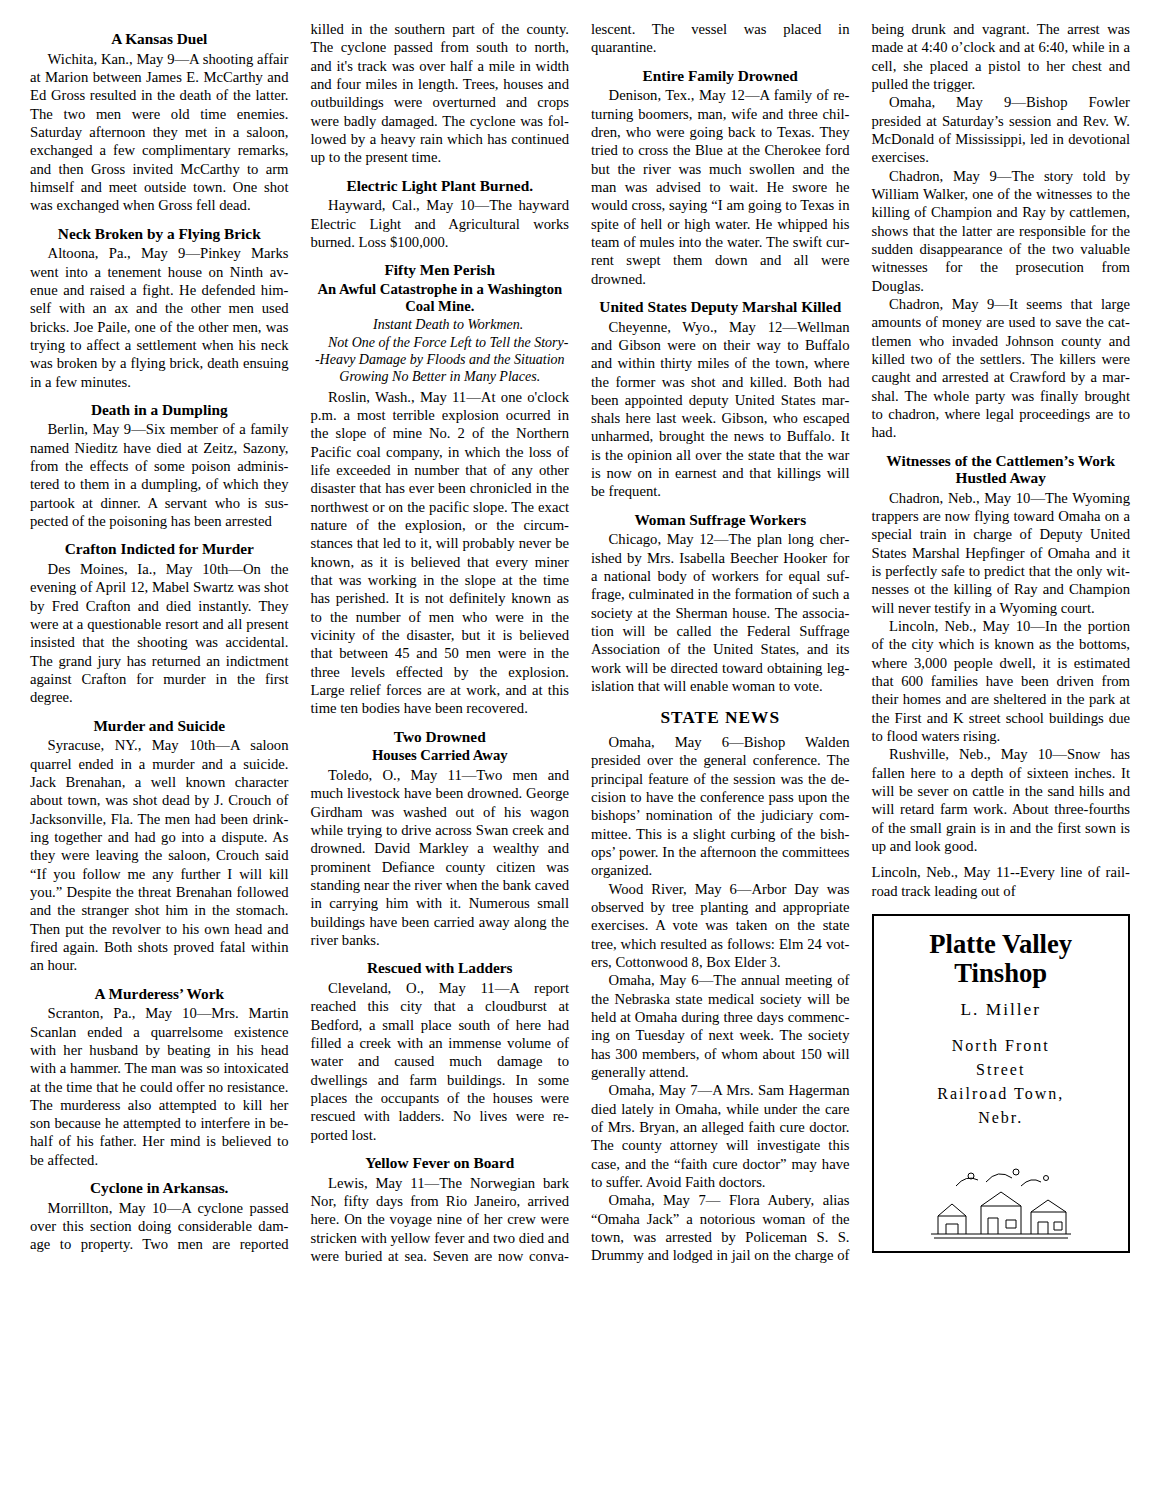A Kansas Duel
Wichita, Kan., May 9—A shooting affair at Marion between James E. McCarthy and Ed Gross resulted in the death of the latter. The two men were old time enemies. Saturday afternoon they met in a saloon, exchanged a few complimentary remarks, and then Gross invited McCarthy to arm himself and meet outside town. One shot was exchanged when Gross fell dead.
Neck Broken by a Flying Brick
Altoona, Pa., May 9—Pinkey Marks went into a tenement house on Ninth avenue and raised a fight. He defended himself with an ax and the other men used bricks. Joe Paile, one of the other men, was trying to affect a settlement when his neck was broken by a flying brick, death ensuing in a few minutes.
Death in a Dumpling
Berlin, May 9—Six member of a family named Nieditz have died at Zeitz, Sazony, from the effects of some poison administered to them in a dumpling, of which they partook at dinner. A servant who is suspected of the poisoning has been arrested
Crafton Indicted for Murder
Des Moines, Ia., May 10th—On the evening of April 12, Mabel Swartz was shot by Fred Crafton and died instantly. They were at a questionable resort and all present insisted that the shooting was accidental. The grand jury has returned an indictment against Crafton for murder in the first degree.
Murder and Suicide
Syracuse, NY., May 10th—A saloon quarrel ended in a murder and a suicide. Jack Brenahan, a well known character about town, was shot dead by J. Crouch of Jacksonville, Fla. The men had been drinking together and had go into a dispute. As they were leaving the saloon, Crouch said “If you follow me any further I will kill you.” Despite the threat Brenahan followed and the stranger shot him in the stomach. Then put the revolver to his own head and fired again. Both shots proved fatal within an hour.
A Murderess’ Work
Scranton, Pa., May 10—Mrs. Martin Scanlan ended a quarrelsome existence with her husband by beating in his head with a hammer. The man was so intoxicated at the time that he could offer no resistance. The murderess also attempted to kill her son because he attempted to interfere in behalf of his father. Her mind is believed to be affected.
Cyclone in Arkansas.
Morrillton, May 10—A cyclone passed over this section doing considerable damage to property. Two men are reported killed in the southern part of the county. The cyclone passed from south to north, and it's track was over half a mile in width and four miles in length. Trees, houses and outbuildings were overturned and crops were badly damaged. The cyclone was followed by a heavy rain which has continued up to the present time.
Electric Light Plant Burned.
Hayward, Cal., May 10—The hayward Electric Light and Agricultural works burned. Loss $100,000.
Fifty Men Perish
An Awful Catastrophe in a Washington Coal Mine.
Instant Death to Workmen.
Not One of the Force Left to Tell the Story--Heavy Damage by Floods and the Situation Growing No Better in Many Places.
Roslin, Wash., May 11—At one o'clock p.m. a most terrible explosion ocurred in the slope of mine No. 2 of the Northern Pacific coal company, in which the loss of life exceeded in number that of any other disaster that has ever been chronicled in the northwest or on the pacific slope. The exact nature of the explosion, or the circumstances that led to it, will probably never be known, as it is believed that every miner that was working in the slope at the time has perished. It is not definitely known as to the number of men who were in the vicinity of the disaster, but it is believed that between 45 and 50 men were in the three levels effected by the explosion. Large relief forces are at work, and at this time ten bodies have been recovered.
Two Drowned
Houses Carried Away
Toledo, O., May 11—Two men and much livestock have been drowned. George Girdham was washed out of his wagon while trying to drive across Swan creek and drowned. David Markley a wealthy and prominent Defiance county citizen was standing near the river when the bank caved in carrying him with it. Numerous small buildings have been carried away along the river banks.
Rescued with Ladders
Cleveland, O., May 11—A report reached this city that a cloudburst at Bedford, a small place south of here had filled a creek with an immense volume of water and caused much damage to dwellings and farm buildings. In some places the occupants of the houses were rescued with ladders. No lives were reported lost.
Yellow Fever on Board
Lewis, May 11—The Norwegian bark Nor, fifty days from Rio Janeiro, arrived here. On the voyage nine of her crew were stricken with yellow fever and two died and were buried at sea. Seven are now convalescent. The vessel was placed in quarantine.
Entire Family Drowned
Denison, Tex., May 12—A family of returning boomers, man, wife and three children, who were going back to Texas. They tried to cross the Blue at the Cherokee ford but the river was much swollen and the man was advised to wait. He swore he would cross, saying “I am going to Texas in spite of hell or high water. He whipped his team of mules into the water. The swift current swept them down and all were drowned.
United States Deputy Marshal Killed
Cheyenne, Wyo., May 12—Wellman and Gibson were on their way to Buffalo and within thirty miles of the town, where the former was shot and killed. Both had been appointed deputy United States marshals here last week. Gibson, who escaped unharmed, brought the news to Buffalo. It is the opinion all over the state that the war is now on in earnest and that killings will be frequent.
Woman Suffrage Workers
Chicago, May 12—The plan long cherished by Mrs. Isabella Beecher Hooker for a national body of workers for equal suffrage, culminated in the formation of such a society at the Sherman house. The association will be called the Federal Suffrage Association of the United States, and its work will be directed toward obtaining legislation that will enable woman to vote.
STATE NEWS
Omaha, May 6—Bishop Walden presided over the general conference. The principal feature of the session was the decision to have the conference pass upon the bishops’ nomination of the judiciary committee. This is a slight curbing of the bishops’ power. In the afternoon the committees organized.
Wood River, May 6—Arbor Day was observed by tree planting and appropriate exercises. A vote was taken on the state tree, which resulted as follows: Elm 24 voters, Cottonwood 8, Box Elder 3.
Omaha, May 6—The annual meeting of the Nebraska state medical society will be held at Omaha during three days commencing on Tuesday of next week. The society has 300 members, of whom about 150 will generally attend.
Omaha, May 7—A Mrs. Sam Hagerman died lately in Omaha, while under the care of Mrs. Bryan, an alleged faith cure doctor. The county attorney will investigate this case, and the “faith cure doctor” may have to suffer. Avoid Faith doctors.
Omaha, May 7— Flora Aubery, alias “Omaha Jack” a notorious woman of the town, was arrested by Policeman S. S. Drummy and lodged in jail on the charge of being drunk and vagrant. The arrest was made at 4:40 o’clock and at 6:40, while in a cell, she placed a pistol to her chest and pulled the trigger.
Omaha, May 9—Bishop Fowler presided at Saturday’s session and Rev. W. McDonald of Mississippi, led in devotional exercises.
Chadron, May 9—The story told by William Walker, one of the witnesses to the killing of Champion and Ray by cattlemen, shows that the latter are responsible for the sudden disappearance of the two valuable witnesses for the prosecution from Douglas.
Chadron, May 9—It seems that large amounts of money are used to save the cattlemen who invaded Johnson county and killed two of the settlers. The killers were caught and arrested at Crawford by a marshal. The whole party was finally brought to chadron, where legal proceedings are to had.
Witnesses of the Cattlemen’s Work Hustled Away
Chadron, Neb., May 10—The Wyoming trappers are now flying toward Omaha on a special train in charge of Deputy United States Marshal Hepfinger of Omaha and it is perfectly safe to predict that the only witnesses ot the killing of Ray and Champion will never testify in a Wyoming court.
Lincoln, Neb., May 10—In the portion of the city which is known as the bottoms, where 3,000 people dwell, it is estimated that 600 families have been driven from their homes and are sheltered in the park at the First and K street school buildings due to flood waters rising.
Rushville, Neb., May 10—Snow has fallen here to a depth of sixteen inches. It will be sever on cattle in the sand hills and will retard farm work. About three-fourths of the small grain is in and the first sown is up and look good.
Lincoln, Neb., May 11--Every line of railroad track leading out of
Platte Valley
Tinshop
L. Miller
North Front
Street
Railroad Town,
Nebr.